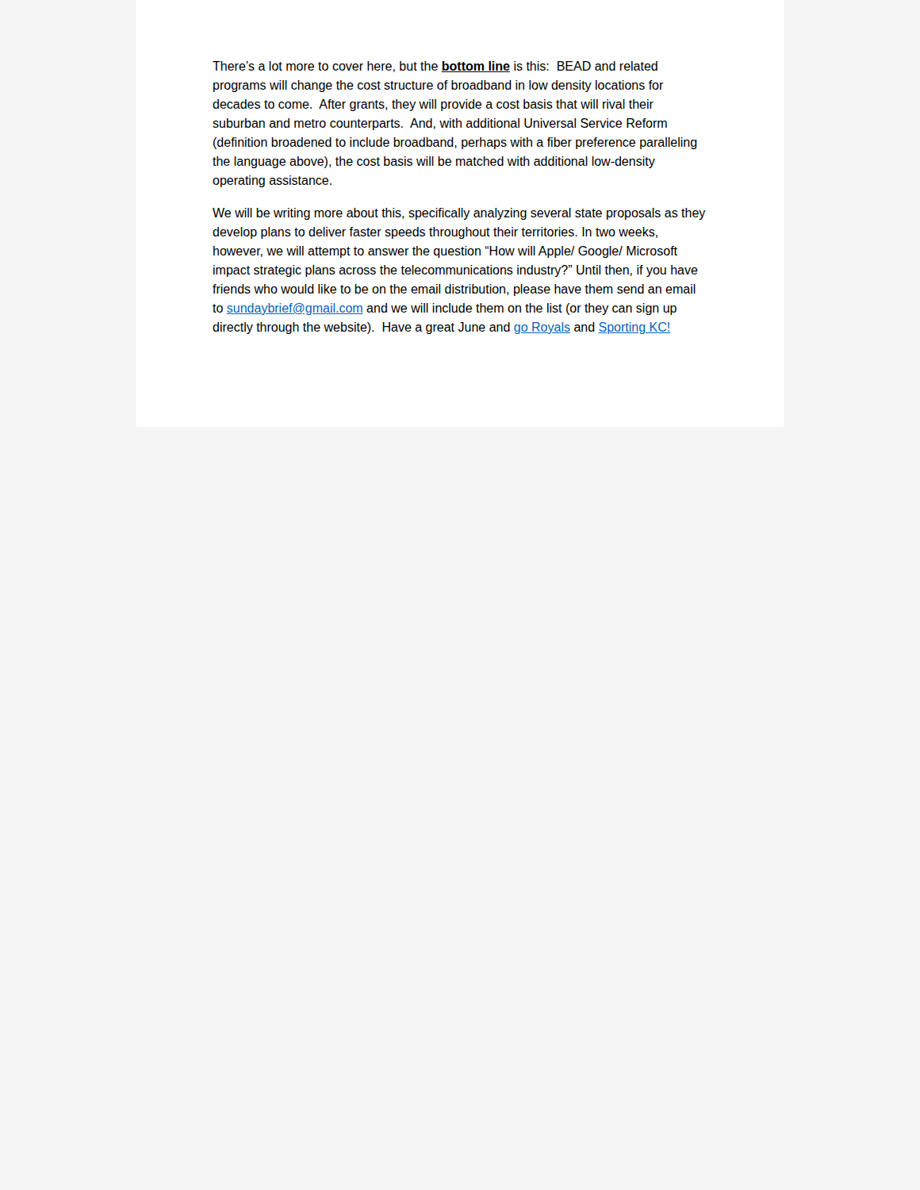There’s a lot more to cover here, but the bottom line is this: BEAD and related programs will change the cost structure of broadband in low density locations for decades to come. After grants, they will provide a cost basis that will rival their suburban and metro counterparts. And, with additional Universal Service Reform (definition broadened to include broadband, perhaps with a fiber preference paralleling the language above), the cost basis will be matched with additional low-density operating assistance.
We will be writing more about this, specifically analyzing several state proposals as they develop plans to deliver faster speeds throughout their territories. In two weeks, however, we will attempt to answer the question “How will Apple/ Google/ Microsoft impact strategic plans across the telecommunications industry?” Until then, if you have friends who would like to be on the email distribution, please have them send an email to sundaybrief@gmail.com and we will include them on the list (or they can sign up directly through the website). Have a great June and go Royals and Sporting KC!